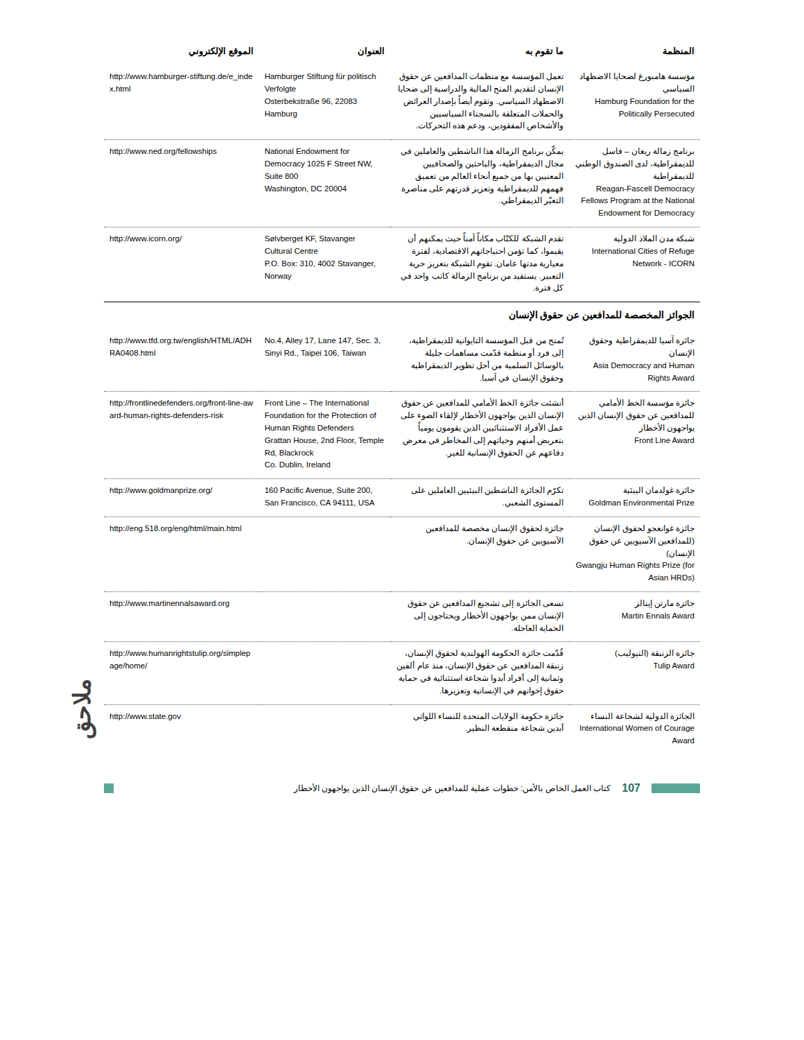| المنظمة | ما تقوم به | العنوان | الموقع الإلكتروني |
| --- | --- | --- | --- |
| مؤسسة هامبورغ لضحايا الاضطهاد السياسي Hamburg Foundation for the Politically Persecuted | تعمل المؤسسة مع منظمات المدافعين عن حقوق الإنسان لتقديم المنح المالية والدراسية إلى ضحايا الاضطهاد السياسي. وتقوم أيضاً بإصدار العرائض والحملات المتعلقة بالسجناء السياسيين والأشخاص المفقودين، ودعم هذه التحركات. | Hamburger Stiftung für politisch Verfolgte Osterbekstraße 96, 22083 Hamburg | http://www.hamburger-stiftung.de/e_index.html |
| برنامج زمالة ريغان – فاسل للديمقراطية، لدى الصندوق الوطني للديمقراطية Reagan-Fascell Democracy Fellows Program at the National Endowment for Democracy | يمكّن برنامج الزمالة هذا الناشطين والعاملين في مجال الديمقراطية، والباحثين والصحافيين المعنيين بها من جميع أنحاء العالم من تعميق فهمهم للديمقراطية وتعزيز قدرتهم على مناصرة التغيّر الديمقراطي. | National Endowment for Democracy 1025 F Street NW, Suite 800 Washington, DC 20004 | http://www.ned.org/fellowships |
| شبكة مدن الملاذ الدولية International Cities of Refuge Network - ICORN | تقدم الشبكة للكتّاب مكاناً آمناً حيث يمكنهم أن يقيموا، كما تؤمن احتياجاتهم الاقتصادية، لفترة معيارية مدتها عامان. تقوم الشبكة بتعزيز حرية التعبير. يستفيد من برنامج الزمالة كاتب واحد في كل فترة. | Sølvberget KF, Stavanger Cultural Centre P.O. Box: 310, 4002 Stavanger, Norway | http://www.icorn.org/ |
| الجوائز المخصصة للمدافعين عن حقوق الإنسان |
| جائزة آسيا للديمقراطية وحقوق الإنسان Asia Democracy and Human Rights Award | تُمنح من قبل المؤسسة التايوانية للديمقراطية، إلى فرد أو منظمة قدّمت مساهمات جليلة بالوسائل السلمية من أجل تطوير الديمقراطية وحقوق الإنسان في آسيا. | No.4, Alley 17, Lane 147, Sec. 3, Sinyi Rd., Taipei 106, Taiwan | http://www.tfd.org.tw/english/HTML/ADHRA0408.html |
| جائزة مؤسسة الخط الأمامي للمدافعين عن حقوق الإنسان الذين يواجهون الأخطار Front Line Award | أنشئت جائزة الخط الأمامي للمدافعين عن حقوق الإنسان الذين يواجهون الأخطار لإلقاء الضوء على عمل الأفراد الاستثنائيين الذين يقومون يومياً بتعريض أمنهم وحياتهم إلى المخاطر في معرض دفاعهم عن الحقوق الإنسانية للغير. | Front Line – The International Foundation for the Protection of Human Rights Defenders Grattan House, 2nd Floor, Temple Rd, Blackrock Co. Dublin, Ireland | http://frontlinedefenders.org/front-line-award-human-rights-defenders-risk |
| جائزة غولدمان البيئية Goldman Environmental Prize | تكرّم الجائزة الناشطين البيئيين العاملين على المستوى الشعبي. | 160 Pacific Avenue, Suite 200, San Francisco, CA 94111, USA | http://www.goldmanprize.org/ |
| جائزة غوانغجو لحقوق الإنسان (للمدافعين الآسيويين عن حقوق الإنسان) Gwangju Human Rights Prize (for Asian HRDs) | جائزة لحقوق الإنسان مخصصة للمدافعين الآسيويين عن حقوق الإنسان. | | http://eng.518.org/eng/html/main.html |
| جائزة مارتن إينالز Martin Ennals Award | تسعى الجائزة إلى تشجيع المدافعين عن حقوق الإنسان ممن يواجهون الأخطار ويحتاجون إلى الحماية العاجلة. | | http://www.martinennalsaward.org |
| جائزة الزنبقة (التيوليب) Tulip Award | قُدّمت جائزة الحكومة الهولندية لحقوق الإنسان، زنبقة المدافعين عن حقوق الإنسان، منذ عام ألفين وثمانية إلى أفراد أبدوا شجاعة استثنائية في حماية حقوق إخوانهم في الإنسانية وتعزيزها. | | http://www.humanrightstulip.org/simplepage/home/ |
| الجائزة الدولية لشجاعة النساء International Women of Courage Award | جائزة حكومة الولايات المتحدة للنساء اللواتي أبدين شجاعة منقطعة النظير. | | http://www.state.gov |
ملاحق
107
كتاب العمل الخاص بالأمن: خطوات عملية للمدافعين عن حقوق الإنسان الذين يواجهون الأخطار